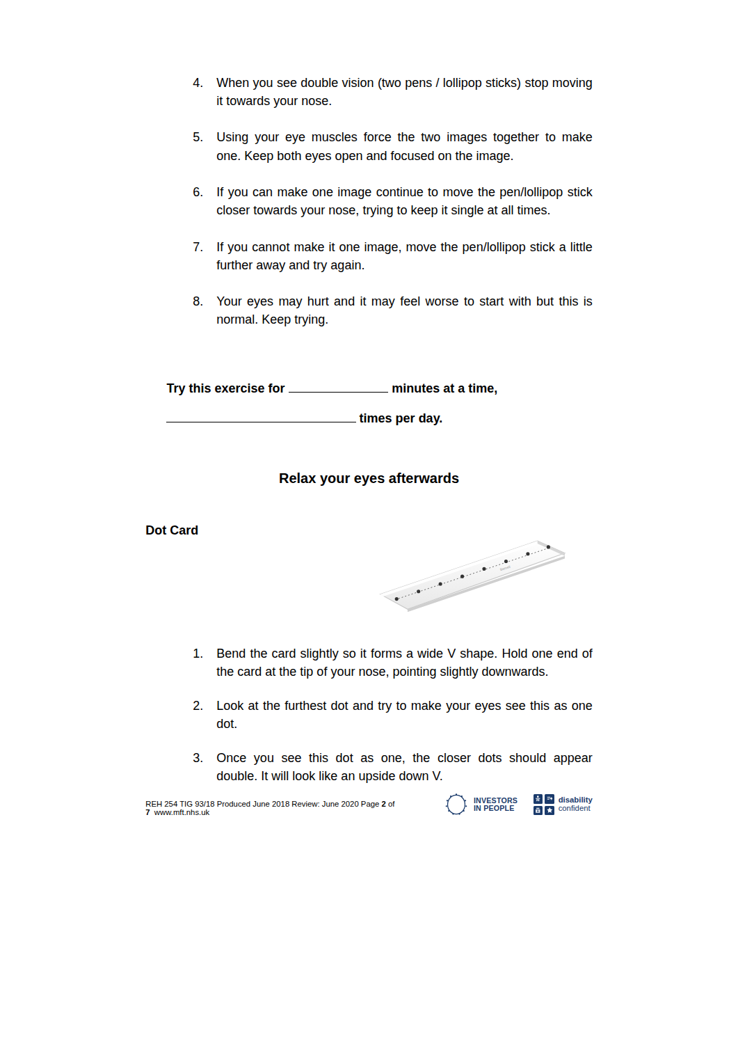When you see double vision (two pens / lollipop sticks) stop moving it towards your nose.
Using your eye muscles force the two images together to make one. Keep both eyes open and focused on the image.
If you can make one image continue to move the pen/lollipop stick closer towards your nose, trying to keep it single at all times.
If you cannot make it one image, move the pen/lollipop stick a little further away and try again.
Your eyes may hurt and it may feel worse to start with but this is normal. Keep trying.
Try this exercise for minutes at a time,
times per day.
Relax your eyes afterwards
Dot Card
Bernell
Bend the card slightly so it forms a wide V shape. Hold one end of the card at the tip of your nose, pointing slightly downwards.
Look at the furthest dot and try to make your eyes see this as one dot.
Once you see this dot as one, the closer dots should appear double. It will look like an upside down V.
REH 254 TIG 93/18 Produced June 2018 Review: June 2020 Page 2 of 7 www.mft.nhs.uk
INVESTORS
IN PEOPLE
disability
confident